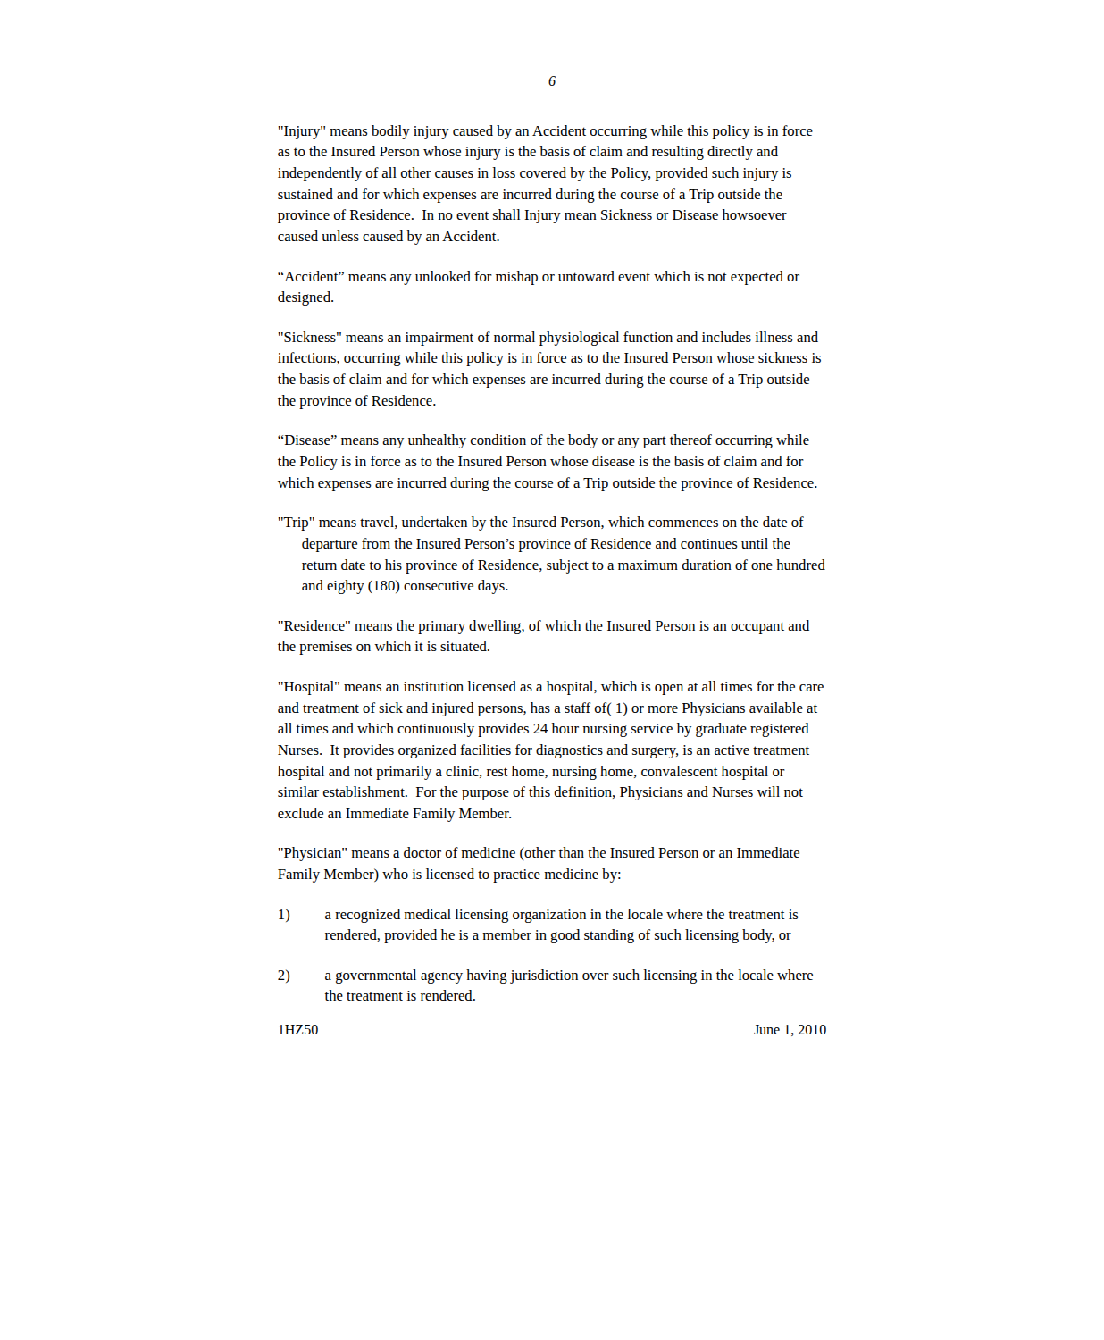6
"Injury" means bodily injury caused by an Accident occurring while this policy is in force as to the Insured Person whose injury is the basis of claim and resulting directly and independently of all other causes in loss covered by the Policy, provided such injury is sustained and for which expenses are incurred during the course of a Trip outside the province of Residence. In no event shall Injury mean Sickness or Disease howsoever caused unless caused by an Accident.
“Accident” means any unlooked for mishap or untoward event which is not expected or designed.
"Sickness" means an impairment of normal physiological function and includes illness and infections, occurring while this policy is in force as to the Insured Person whose sickness is the basis of claim and for which expenses are incurred during the course of a Trip outside the province of Residence.
“Disease” means any unhealthy condition of the body or any part thereof occurring while the Policy is in force as to the Insured Person whose disease is the basis of claim and for which expenses are incurred during the course of a Trip outside the province of Residence.
"Trip" means travel, undertaken by the Insured Person, which commences on the date of departure from the Insured Person’s province of Residence and continues until the return date to his province of Residence, subject to a maximum duration of one hundred and eighty (180) consecutive days.
"Residence" means the primary dwelling, of which the Insured Person is an occupant and the premises on which it is situated.
"Hospital" means an institution licensed as a hospital, which is open at all times for the care and treatment of sick and injured persons, has a staff of( 1) or more Physicians available at all times and which continuously provides 24 hour nursing service by graduate registered Nurses. It provides organized facilities for diagnostics and surgery, is an active treatment hospital and not primarily a clinic, rest home, nursing home, convalescent hospital or similar establishment. For the purpose of this definition, Physicians and Nurses will not exclude an Immediate Family Member.
"Physician" means a doctor of medicine (other than the Insured Person or an Immediate Family Member) who is licensed to practice medicine by:
1) a recognized medical licensing organization in the locale where the treatment is rendered, provided he is a member in good standing of such licensing body, or
2) a governmental agency having jurisdiction over such licensing in the locale where the treatment is rendered.
1HZ50 June 1, 2010